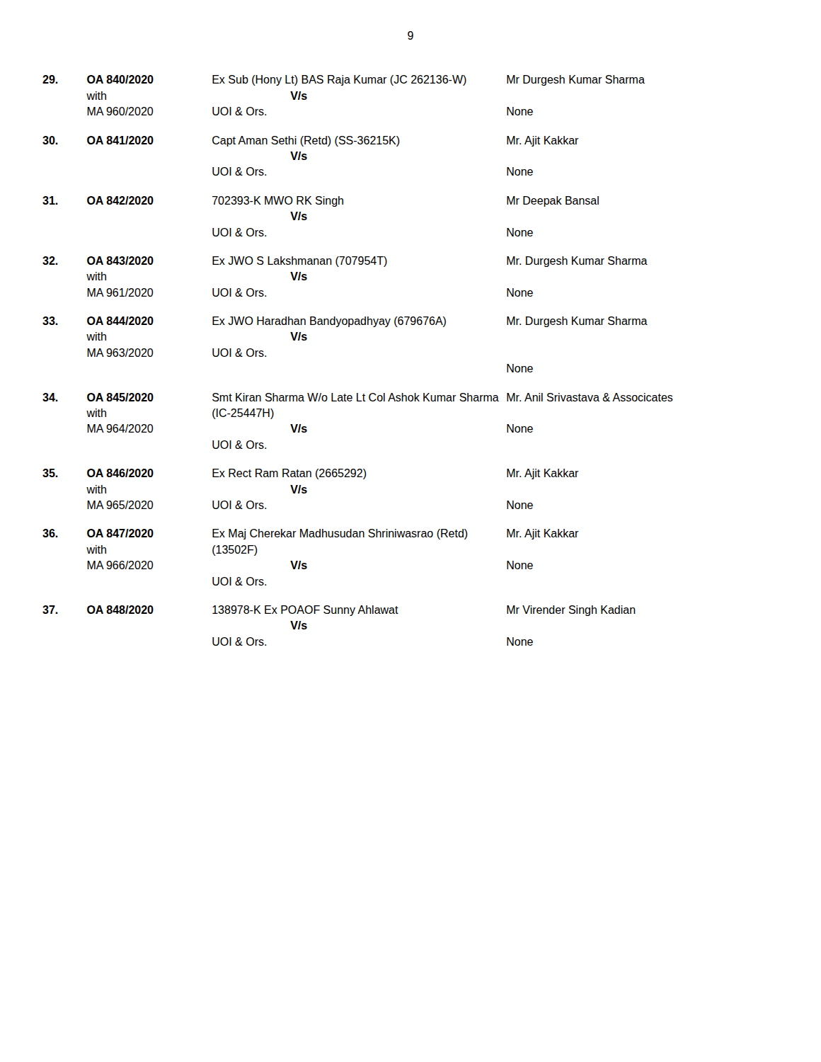9
| 29. | OA 840/2020 with MA 960/2020 | Ex Sub (Hony Lt) BAS Raja Kumar (JC 262136-W) V/s UOI & Ors. | Mr Durgesh Kumar Sharma None |
| 30. | OA 841/2020 | Capt Aman Sethi (Retd) (SS-36215K) V/s UOI & Ors. | Mr. Ajit Kakkar None |
| 31. | OA 842/2020 | 702393-K MWO RK Singh V/s UOI & Ors. | Mr Deepak Bansal None |
| 32. | OA 843/2020 with MA 961/2020 | Ex JWO S Lakshmanan (707954T) V/s UOI & Ors. | Mr. Durgesh Kumar Sharma None |
| 33. | OA 844/2020 with MA 963/2020 | Ex JWO Haradhan Bandyopadhyay (679676A) V/s UOI & Ors. | Mr. Durgesh Kumar Sharma None |
| 34. | OA 845/2020 with MA 964/2020 | Smt Kiran Sharma W/o Late Lt Col Ashok Kumar Sharma (IC-25447H) V/s UOI & Ors. | Mr. Anil Srivastava & Associcates None |
| 35. | OA 846/2020 with MA 965/2020 | Ex Rect Ram Ratan (2665292) V/s UOI & Ors. | Mr. Ajit Kakkar None |
| 36. | OA 847/2020 with MA 966/2020 | Ex Maj Cherekar Madhusudan Shriniwasrao (Retd)(13502F) V/s UOI & Ors. | Mr. Ajit Kakkar None |
| 37. | OA 848/2020 | 138978-K Ex POAOF Sunny Ahlawat V/s UOI & Ors. | Mr Virender Singh Kadian None |